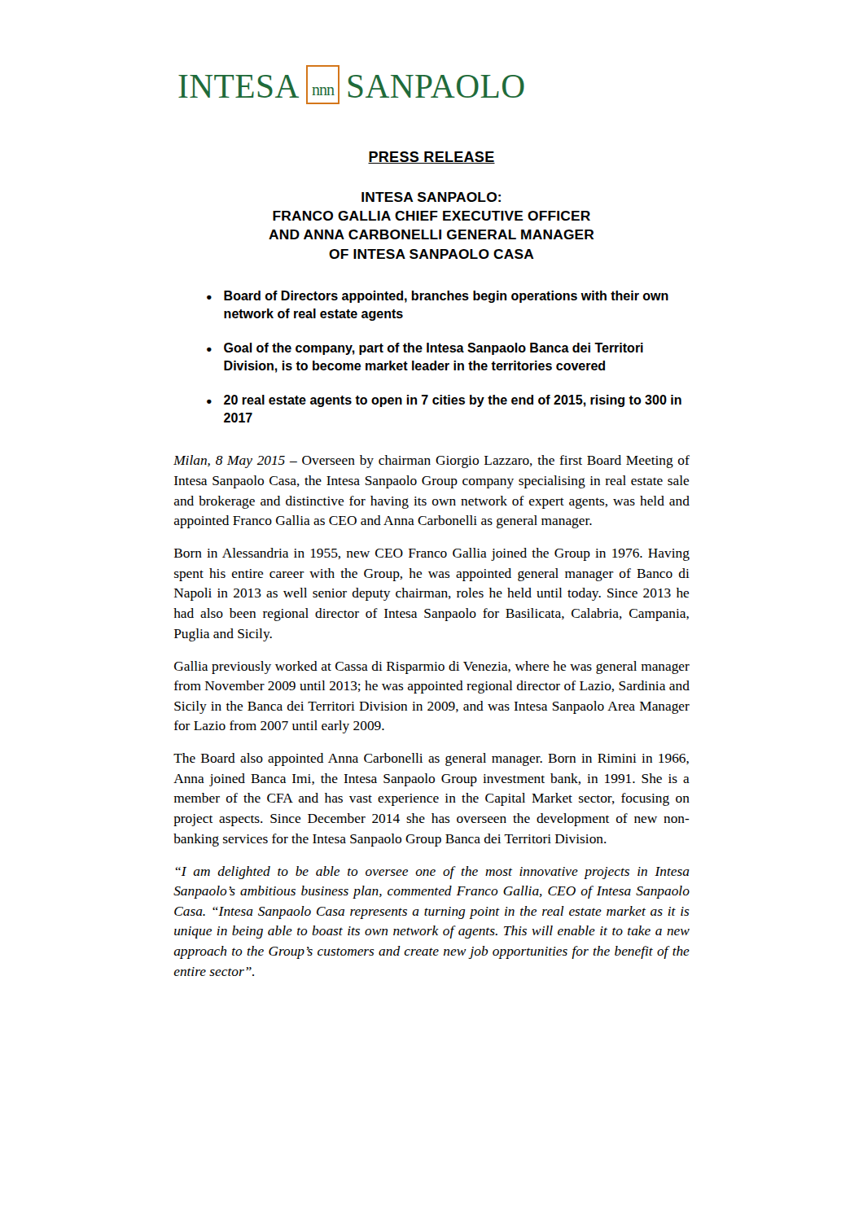INTESA nnn SANPAOLO
PRESS RELEASE
INTESA SANPAOLO:
FRANCO GALLIA CHIEF EXECUTIVE OFFICER
AND ANNA CARBONELLI GENERAL MANAGER
OF INTESA SANPAOLO CASA
Board of Directors appointed, branches begin operations with their own network of real estate agents
Goal of the company, part of the Intesa Sanpaolo Banca dei Territori Division, is to become market leader in the territories covered
20 real estate agents to open in 7 cities by the end of 2015, rising to 300 in 2017
Milan, 8 May 2015 – Overseen by chairman Giorgio Lazzaro, the first Board Meeting of Intesa Sanpaolo Casa, the Intesa Sanpaolo Group company specialising in real estate sale and brokerage and distinctive for having its own network of expert agents, was held and appointed Franco Gallia as CEO and Anna Carbonelli as general manager.
Born in Alessandria in 1955, new CEO Franco Gallia joined the Group in 1976. Having spent his entire career with the Group, he was appointed general manager of Banco di Napoli in 2013 as well senior deputy chairman, roles he held until today. Since 2013 he had also been regional director of Intesa Sanpaolo for Basilicata, Calabria, Campania, Puglia and Sicily.
Gallia previously worked at Cassa di Risparmio di Venezia, where he was general manager from November 2009 until 2013; he was appointed regional director of Lazio, Sardinia and Sicily in the Banca dei Territori Division in 2009, and was Intesa Sanpaolo Area Manager for Lazio from 2007 until early 2009.
The Board also appointed Anna Carbonelli as general manager. Born in Rimini in 1966, Anna joined Banca Imi, the Intesa Sanpaolo Group investment bank, in 1991. She is a member of the CFA and has vast experience in the Capital Market sector, focusing on project aspects. Since December 2014 she has overseen the development of new non-banking services for the Intesa Sanpaolo Group Banca dei Territori Division.
“I am delighted to be able to oversee one of the most innovative projects in Intesa Sanpaolo’s ambitious business plan, commented Franco Gallia, CEO of Intesa Sanpaolo Casa. “Intesa Sanpaolo Casa represents a turning point in the real estate market as it is unique in being able to boast its own network of agents. This will enable it to take a new approach to the Group’s customers and create new job opportunities for the benefit of the entire sector”.